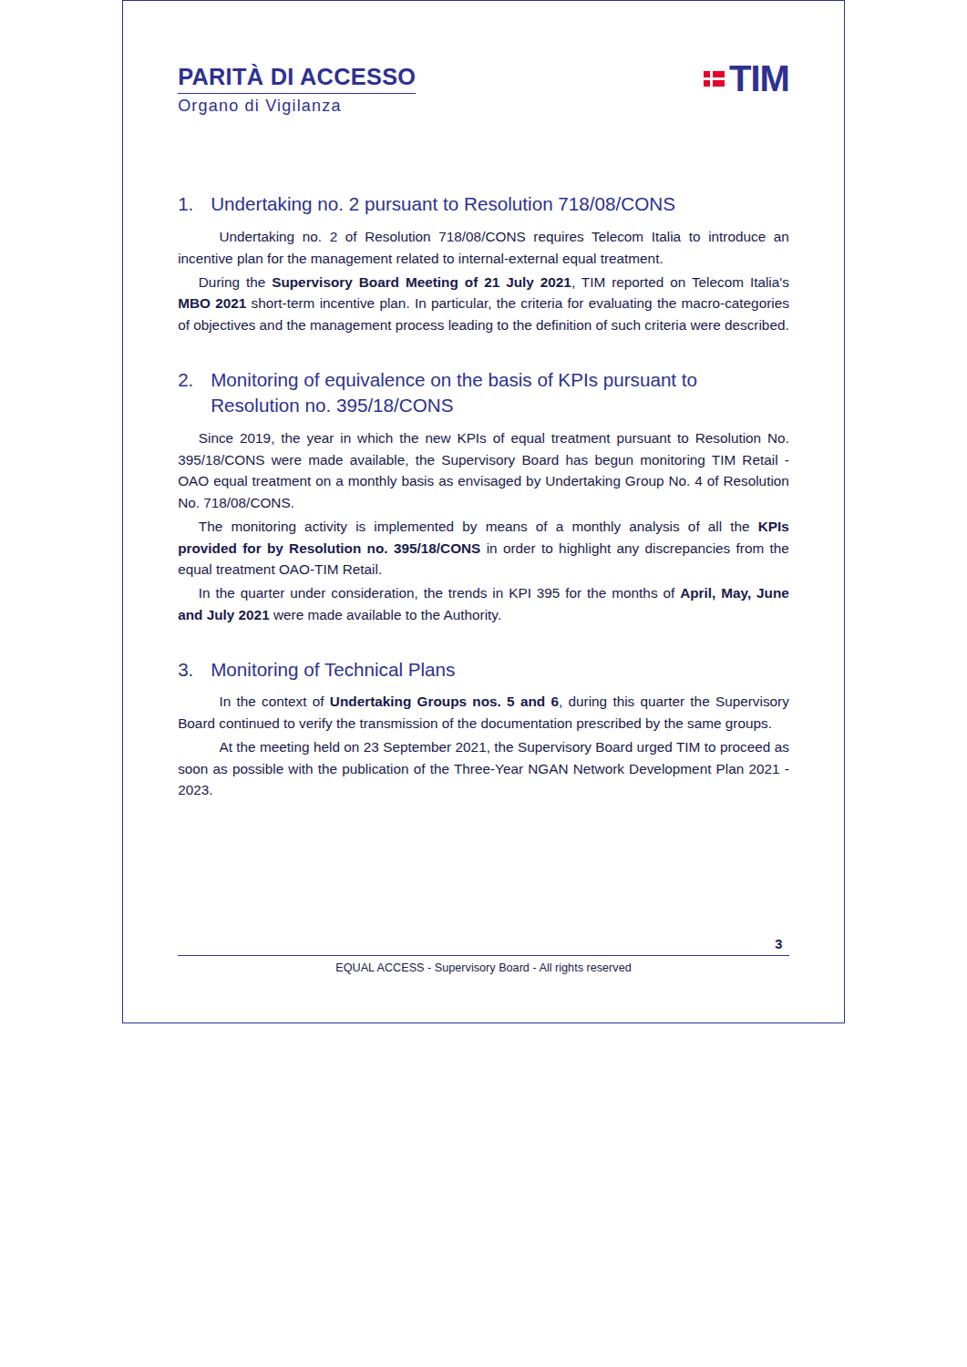PARITÀ DI ACCESSO
Organo di Vigilanza
TIM
1. Undertaking no. 2 pursuant to Resolution 718/08/CONS
Undertaking no. 2 of Resolution 718/08/CONS requires Telecom Italia to introduce an incentive plan for the management related to internal-external equal treatment.
During the Supervisory Board Meeting of 21 July 2021, TIM reported on Telecom Italia's MBO 2021 short-term incentive plan. In particular, the criteria for evaluating the macro-categories of objectives and the management process leading to the definition of such criteria were described.
2. Monitoring of equivalence on the basis of KPIs pursuant to Resolution no. 395/18/CONS
Since 2019, the year in which the new KPIs of equal treatment pursuant to Resolution No. 395/18/CONS were made available, the Supervisory Board has begun monitoring TIM Retail - OAO equal treatment on a monthly basis as envisaged by Undertaking Group No. 4 of Resolution No. 718/08/CONS.
The monitoring activity is implemented by means of a monthly analysis of all the KPIs provided for by Resolution no. 395/18/CONS in order to highlight any discrepancies from the equal treatment OAO-TIM Retail.
In the quarter under consideration, the trends in KPI 395 for the months of April, May, June and July 2021 were made available to the Authority.
3. Monitoring of Technical Plans
In the context of Undertaking Groups nos. 5 and 6, during this quarter the Supervisory Board continued to verify the transmission of the documentation prescribed by the same groups.
At the meeting held on 23 September 2021, the Supervisory Board urged TIM to proceed as soon as possible with the publication of the Three-Year NGAN Network Development Plan 2021 - 2023.
3
EQUAL ACCESS - Supervisory Board - All rights reserved